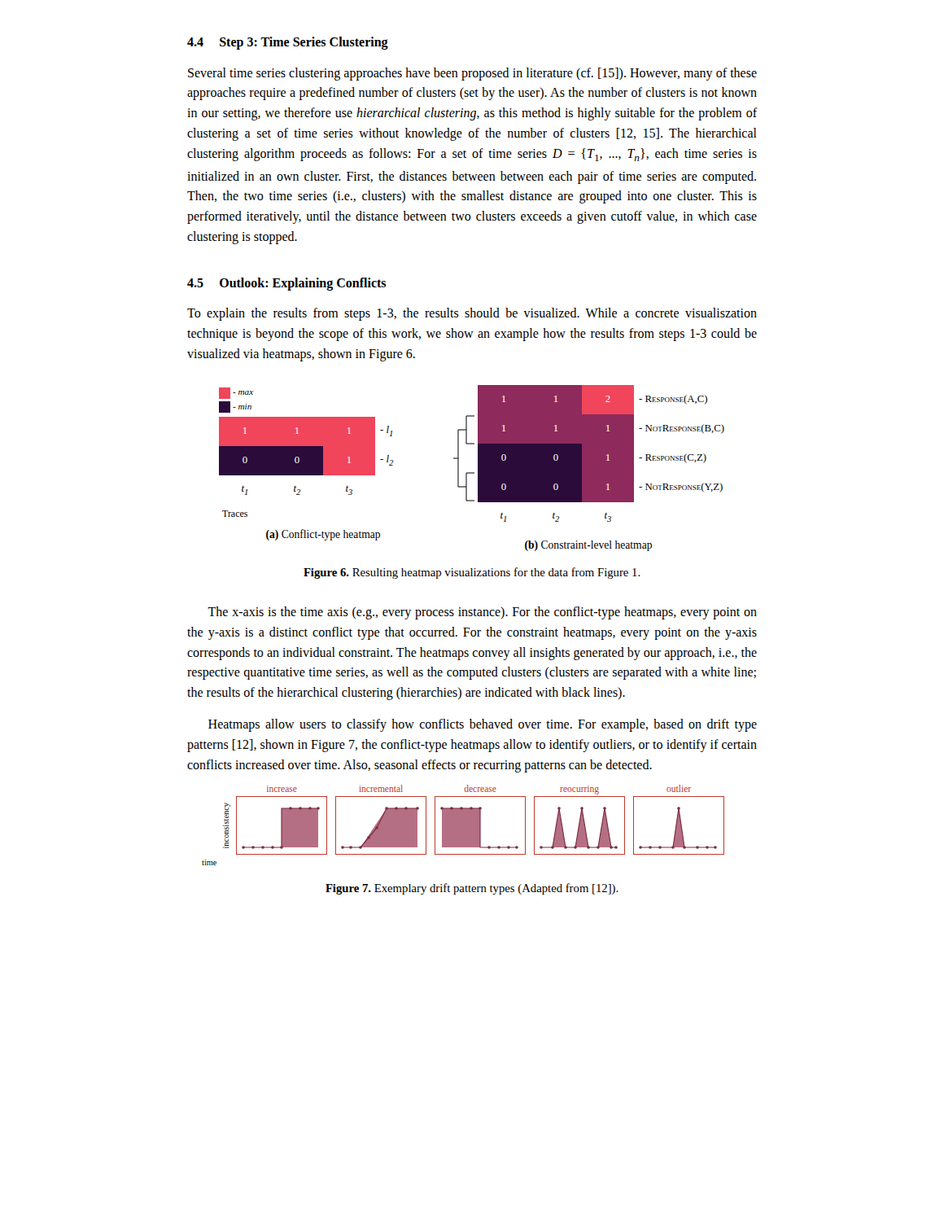4.4 Step 3: Time Series Clustering
Several time series clustering approaches have been proposed in literature (cf. [15]). However, many of these approaches require a predefined number of clusters (set by the user). As the number of clusters is not known in our setting, we therefore use hierarchical clustering, as this method is highly suitable for the problem of clustering a set of time series without knowledge of the number of clusters [12, 15]. The hierarchical clustering algorithm proceeds as follows: For a set of time series D = {T1, ..., Tn}, each time series is initialized in an own cluster. First, the distances between between each pair of time series are computed. Then, the two time series (i.e., clusters) with the smallest distance are grouped into one cluster. This is performed iteratively, until the distance between two clusters exceeds a given cutoff value, in which case clustering is stopped.
4.5 Outlook: Explaining Conflicts
To explain the results from steps 1-3, the results should be visualized. While a concrete visualiszation technique is beyond the scope of this work, we show an example how the results from steps 1-3 could be visualized via heatmaps, shown in Figure 6.
- max
- min
| 1 | 1 | 1 | - l 1 |
| 0 | 0 | 1 | - l 2 |
| t 1 | t 2 | t 3 | |
Traces
(a) Conflict-type heatmap
| 1 | 1 | 2 | - Response (A,C) |
| 1 | 1 | 1 | - NotResponse (B,C) |
| 0 | 0 | 1 | - Response (C,Z) |
| 0 | 0 | 1 | - NotResponse (Y,Z) |
| t 1 | t 2 | t 3 | |
(b) Constraint-level heatmap
Figure 6. Resulting heatmap visualizations for the data from Figure 1.
The x-axis is the time axis (e.g., every process instance). For the conflict-type heatmaps, every point on the y-axis is a distinct conflict type that occurred. For the constraint heatmaps, every point on the y-axis corresponds to an individual constraint. The heatmaps convey all insights generated by our approach, i.e., the respective quantitative time series, as well as the computed clusters (clusters are separated with a white line; the results of the hierarchical clustering (hierarchies) are indicated with black lines).
Heatmaps allow users to classify how conflicts behaved over time. For example, based on drift type patterns [12], shown in Figure 7, the conflict-type heatmaps allow to identify outliers, or to identify if certain conflicts increased over time. Also, seasonal effects or recurring patterns can be detected.
inconsistency
increase
incremental
decrease
reocurring
outlier
time
Figure 7. Exemplary drift pattern types (Adapted from [12]).